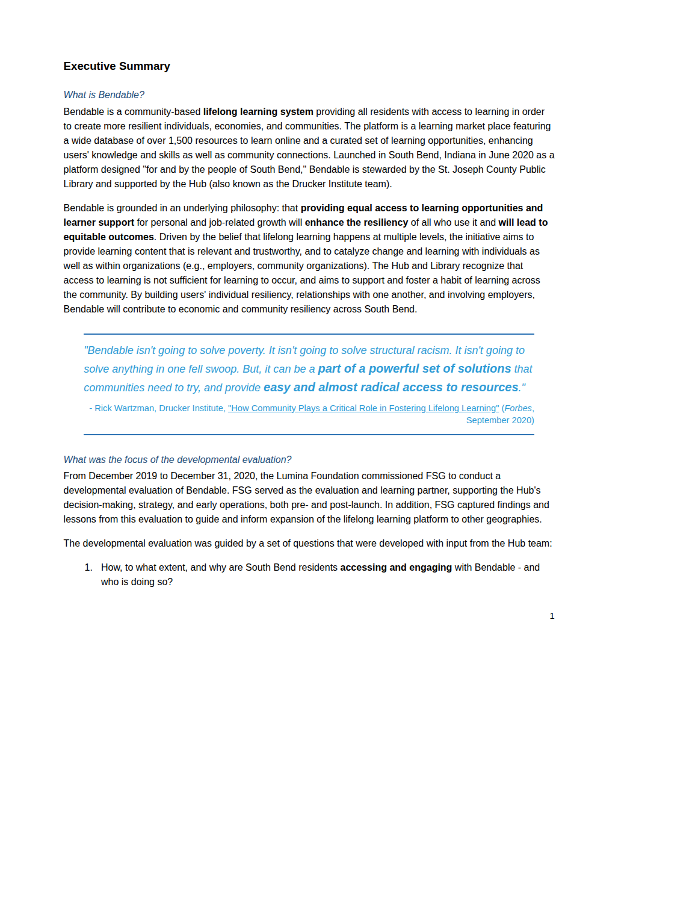Executive Summary
What is Bendable?
Bendable is a community-based lifelong learning system providing all residents with access to learning in order to create more resilient individuals, economies, and communities. The platform is a learning market place featuring a wide database of over 1,500 resources to learn online and a curated set of learning opportunities, enhancing users' knowledge and skills as well as community connections. Launched in South Bend, Indiana in June 2020 as a platform designed "for and by the people of South Bend," Bendable is stewarded by the St. Joseph County Public Library and supported by the Hub (also known as the Drucker Institute team).
Bendable is grounded in an underlying philosophy: that providing equal access to learning opportunities and learner support for personal and job-related growth will enhance the resiliency of all who use it and will lead to equitable outcomes. Driven by the belief that lifelong learning happens at multiple levels, the initiative aims to provide learning content that is relevant and trustworthy, and to catalyze change and learning with individuals as well as within organizations (e.g., employers, community organizations). The Hub and Library recognize that access to learning is not sufficient for learning to occur, and aims to support and foster a habit of learning across the community. By building users' individual resiliency, relationships with one another, and involving employers, Bendable will contribute to economic and community resiliency across South Bend.
"Bendable isn't going to solve poverty. It isn't going to solve structural racism. It isn't going to solve anything in one fell swoop. But, it can be a part of a powerful set of solutions that communities need to try, and provide easy and almost radical access to resources."
- Rick Wartzman, Drucker Institute, "How Community Plays a Critical Role in Fostering Lifelong Learning" (Forbes, September 2020)
What was the focus of the developmental evaluation?
From December 2019 to December 31, 2020, the Lumina Foundation commissioned FSG to conduct a developmental evaluation of Bendable. FSG served as the evaluation and learning partner, supporting the Hub's decision-making, strategy, and early operations, both pre- and post-launch. In addition, FSG captured findings and lessons from this evaluation to guide and inform expansion of the lifelong learning platform to other geographies.
The developmental evaluation was guided by a set of questions that were developed with input from the Hub team:
How, to what extent, and why are South Bend residents accessing and engaging with Bendable - and who is doing so?
1